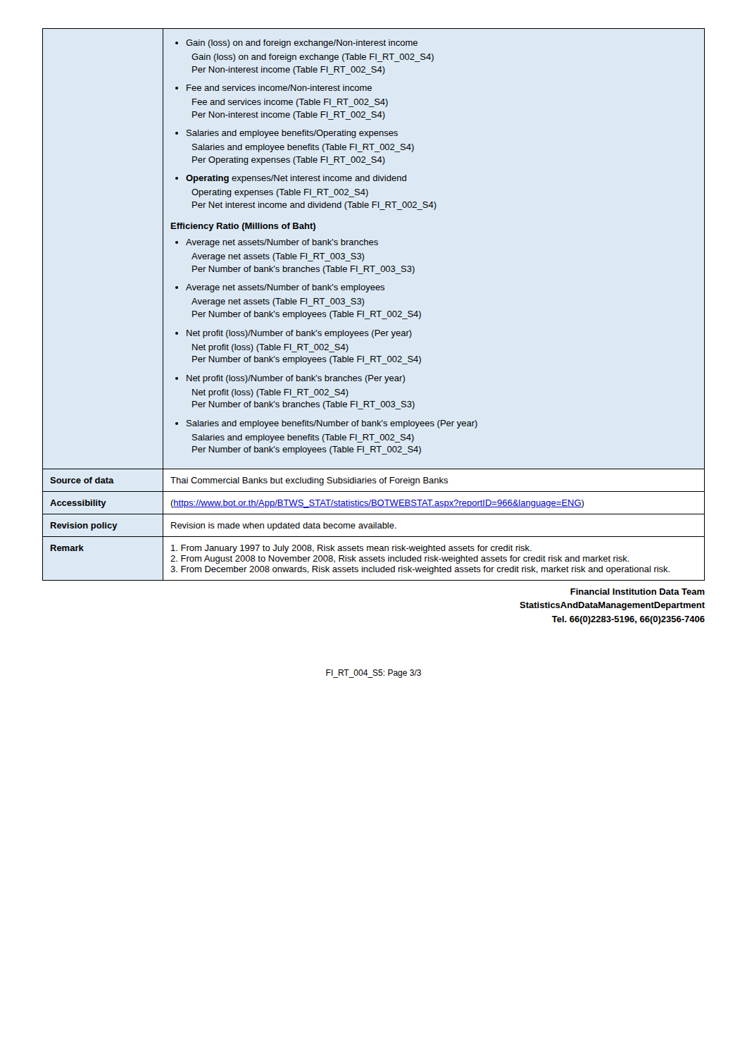| | Gain (loss) on and foreign exchange/Non-interest income Gain (loss) on and foreign exchange (Table FI_RT_002_S4) Per Non-interest income (Table FI_RT_002_S4) Fee and services income/Non-interest income Fee and services income (Table FI_RT_002_S4) Per Non-interest income (Table FI_RT_002_S4) Salaries and employee benefits/Operating expenses Salaries and employee benefits (Table FI_RT_002_S4) Per Operating expenses (Table FI_RT_002_S4) Operating expenses/Net interest income and dividend Operating expenses (Table FI_RT_002_S4) Per Net interest income and dividend (Table FI_RT_002_S4) Efficiency Ratio (Millions of Baht) Average net assets/Number of bank's branches Average net assets (Table FI_RT_003_S3) Per Number of bank's branches (Table FI_RT_003_S3) Average net assets/Number of bank's employees Average net assets (Table FI_RT_003_S3) Per Number of bank's employees (Table FI_RT_002_S4) Net profit (loss)/Number of bank's employees (Per year) Net profit (loss) (Table FI_RT_002_S4) Per Number of bank's employees (Table FI_RT_002_S4) Net profit (loss)/Number of bank's branches (Per year) Net profit (loss) (Table FI_RT_002_S4) Per Number of bank's branches (Table FI_RT_003_S3) Salaries and employee benefits/Number of bank's employees (Per year) Salaries and employee benefits (Table FI_RT_002_S4) Per Number of bank's employees (Table FI_RT_002_S4) |
| Source of data | Thai Commercial Banks but excluding Subsidiaries of Foreign Banks |
| Accessibility | ( https://www.bot.or.th/App/BTWS_STAT/statistics/BOTWEBSTAT.aspx?reportID=966&language=ENG ) |
| Revision policy | Revision is made when updated data become available. |
| Remark | 1. From January 1997 to July 2008, Risk assets mean risk-weighted assets for credit risk. 2. From August 2008 to November 2008, Risk assets included risk-weighted assets for credit risk and market risk. 3. From December 2008 onwards, Risk assets included risk-weighted assets for credit risk, market risk and operational risk. |
Financial Institution Data Team
StatisticsAndDataManagementDepartment
Tel. 66(0)2283-5196, 66(0)2356-7406
FI_RT_004_S5: Page 3/3